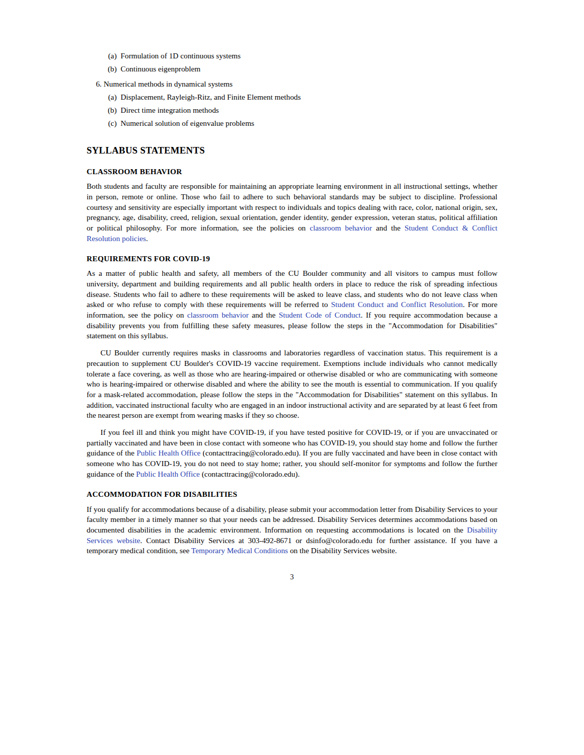Formulation of 1D continuous systems
Continuous eigenproblem
Numerical methods in dynamical systems
Displacement, Rayleigh-Ritz, and Finite Element methods
Direct time integration methods
Numerical solution of eigenvalue problems
SYLLABUS STATEMENTS
CLASSROOM BEHAVIOR
Both students and faculty are responsible for maintaining an appropriate learning environment in all instructional settings, whether in person, remote or online. Those who fail to adhere to such behavioral standards may be subject to discipline. Professional courtesy and sensitivity are especially important with respect to individuals and topics dealing with race, color, national origin, sex, pregnancy, age, disability, creed, religion, sexual orientation, gender identity, gender expression, veteran status, political affiliation or political philosophy. For more information, see the policies on classroom behavior and the Student Conduct & Conflict Resolution policies.
REQUIREMENTS FOR COVID-19
As a matter of public health and safety, all members of the CU Boulder community and all visitors to campus must follow university, department and building requirements and all public health orders in place to reduce the risk of spreading infectious disease. Students who fail to adhere to these requirements will be asked to leave class, and students who do not leave class when asked or who refuse to comply with these requirements will be referred to Student Conduct and Conflict Resolution. For more information, see the policy on classroom behavior and the Student Code of Conduct. If you require accommodation because a disability prevents you from fulfilling these safety measures, please follow the steps in the "Accommodation for Disabilities" statement on this syllabus.
CU Boulder currently requires masks in classrooms and laboratories regardless of vaccination status. This requirement is a precaution to supplement CU Boulder's COVID-19 vaccine requirement. Exemptions include individuals who cannot medically tolerate a face covering, as well as those who are hearing-impaired or otherwise disabled or who are communicating with someone who is hearing-impaired or otherwise disabled and where the ability to see the mouth is essential to communication. If you qualify for a mask-related accommodation, please follow the steps in the "Accommodation for Disabilities" statement on this syllabus. In addition, vaccinated instructional faculty who are engaged in an indoor instructional activity and are separated by at least 6 feet from the nearest person are exempt from wearing masks if they so choose.
If you feel ill and think you might have COVID-19, if you have tested positive for COVID-19, or if you are unvaccinated or partially vaccinated and have been in close contact with someone who has COVID-19, you should stay home and follow the further guidance of the Public Health Office (contacttracing@colorado.edu). If you are fully vaccinated and have been in close contact with someone who has COVID-19, you do not need to stay home; rather, you should self-monitor for symptoms and follow the further guidance of the Public Health Office (contacttracing@colorado.edu).
ACCOMMODATION FOR DISABILITIES
If you qualify for accommodations because of a disability, please submit your accommodation letter from Disability Services to your faculty member in a timely manner so that your needs can be addressed. Disability Services determines accommodations based on documented disabilities in the academic environment. Information on requesting accommodations is located on the Disability Services website. Contact Disability Services at 303-492-8671 or dsinfo@colorado.edu for further assistance. If you have a temporary medical condition, see Temporary Medical Conditions on the Disability Services website.
3